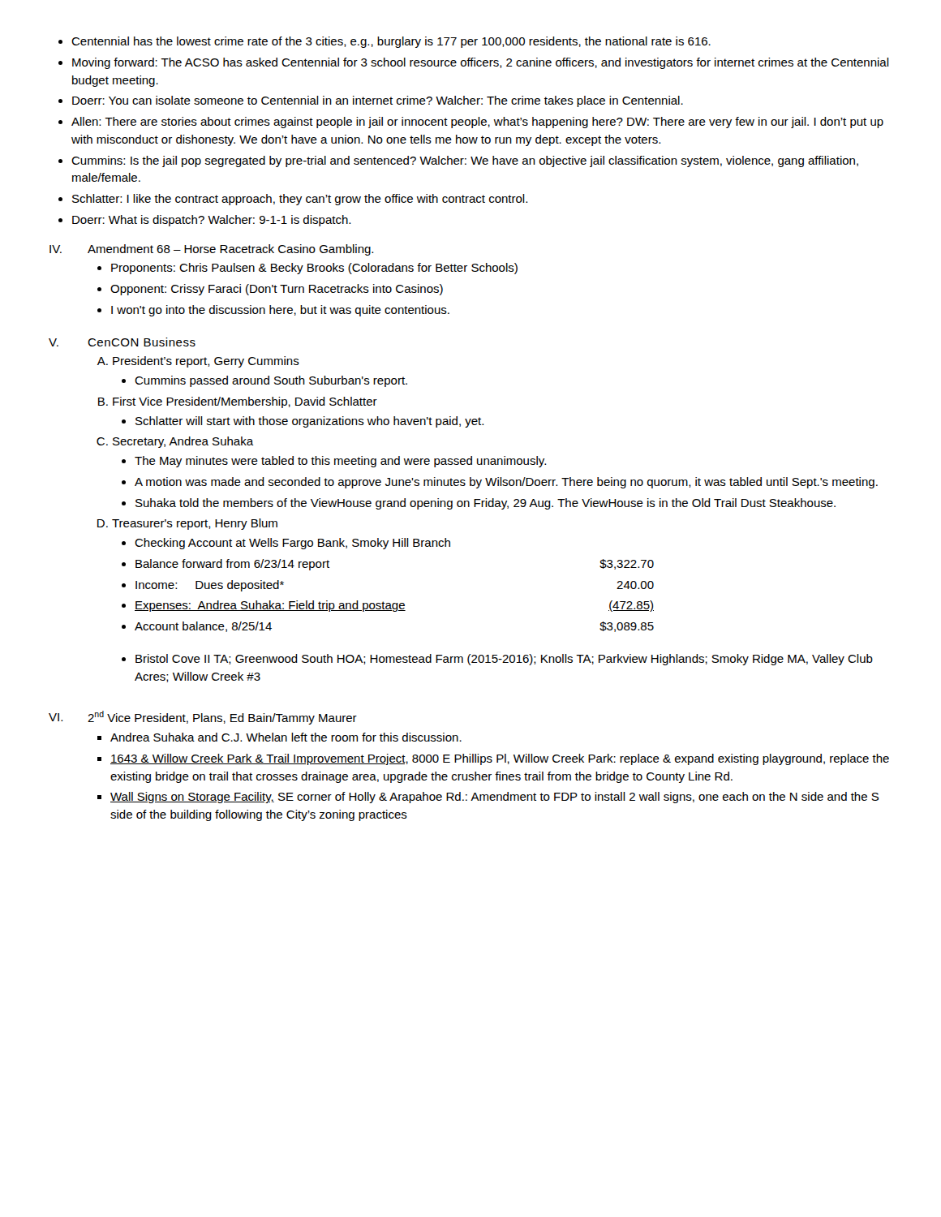Centennial has the lowest crime rate of the 3 cities, e.g., burglary is 177 per 100,000 residents, the national rate is 616.
Moving forward: The ACSO has asked Centennial for 3 school resource officers, 2 canine officers, and investigators for internet crimes at the Centennial budget meeting.
Doerr: You can isolate someone to Centennial in an internet crime? Walcher: The crime takes place in Centennial.
Allen: There are stories about crimes against people in jail or innocent people, what’s happening here? DW: There are very few in our jail. I don’t put up with misconduct or dishonesty. We don’t have a union. No one tells me how to run my dept. except the voters.
Cummins: Is the jail pop segregated by pre-trial and sentenced? Walcher: We have an objective jail classification system, violence, gang affiliation, male/female.
Schlatter: I like the contract approach, they can’t grow the office with contract control.
Doerr: What is dispatch? Walcher: 9-1-1 is dispatch.
IV.
Amendment 68 – Horse Racetrack Casino Gambling.
Proponents: Chris Paulsen & Becky Brooks (Coloradans for Better Schools)
Opponent: Crissy Faraci (Don't Turn Racetracks into Casinos)
I won't go into the discussion here, but it was quite contentious.
V.
CenCON Business
President’s report, Gerry Cummins
Cummins passed around South Suburban's report.
First Vice President/Membership, David Schlatter
Schlatter will start with those organizations who haven't paid, yet.
Secretary, Andrea Suhaka
The May minutes were tabled to this meeting and were passed unanimously.
A motion was made and seconded to approve June's minutes by Wilson/Doerr. There being no quorum, it was tabled until Sept.'s meeting.
Suhaka told the members of the ViewHouse grand opening on Friday, 29 Aug. The ViewHouse is in the Old Trail Dust Steakhouse.
Treasurer's report, Henry Blum
Checking Account at Wells Fargo Bank, Smoky Hill Branch
Balance forward from 6/23/14 report $3,322.70
Income: Dues deposited* 240.00
Expenses: Andrea Suhaka: Field trip and postage (472.85)
Account balance, 8/25/14 $3,089.85
Bristol Cove II TA; Greenwood South HOA; Homestead Farm (2015-2016); Knolls TA; Parkview Highlands; Smoky Ridge MA, Valley Club Acres; Willow Creek #3
VI.
2nd Vice President, Plans, Ed Bain/Tammy Maurer
Andrea Suhaka and C.J. Whelan left the room for this discussion.
1643 & Willow Creek Park & Trail Improvement Project, 8000 E Phillips Pl, Willow Creek Park: replace & expand existing playground, replace the existing bridge on trail that crosses drainage area, upgrade the crusher fines trail from the bridge to County Line Rd.
Wall Signs on Storage Facility, SE corner of Holly & Arapahoe Rd.: Amendment to FDP to install 2 wall signs, one each on the N side and the S side of the building following the City’s zoning practices